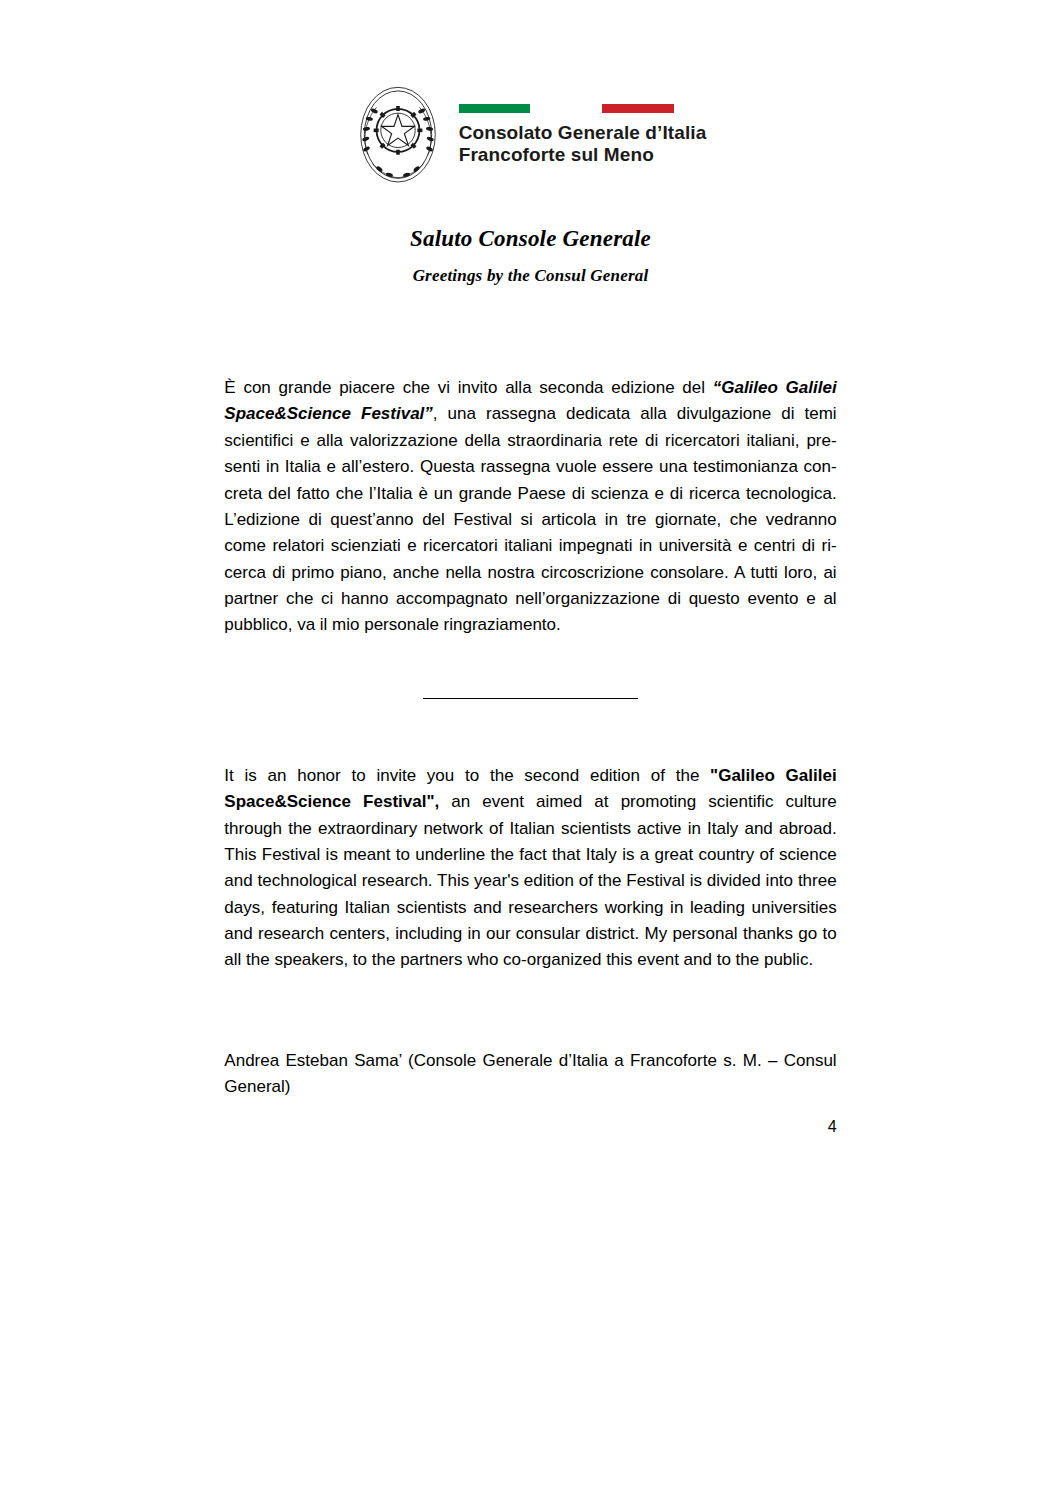Consolato Generale d’Italia
Francoforte sul Meno
Saluto Console Generale
Greetings by the Consul General
È con grande piacere che vi invito alla seconda edizione del “Galileo Galilei Space&Science Festival”, una rassegna dedicata alla divulgazione di temi scientifici e alla valorizzazione della straordinaria rete di ricercatori italiani, presenti in Italia e all’estero. Questa rassegna vuole essere una testimonianza concreta del fatto che l’Italia è un grande Paese di scienza e di ricerca tecnologica. L’edizione di quest’anno del Festival si articola in tre giornate, che vedranno come relatori scienziati e ricercatori italiani impegnati in università e centri di ricerca di primo piano, anche nella nostra circoscrizione consolare. A tutti loro, ai partner che ci hanno accompagnato nell’organizzazione di questo evento e al pubblico, va il mio personale ringraziamento.
It is an honor to invite you to the second edition of the "Galileo Galilei Space&Science Festival", an event aimed at promoting scientific culture through the extraordinary network of Italian scientists active in Italy and abroad. This Festival is meant to underline the fact that Italy is a great country of science and technological research. This year's edition of the Festival is divided into three days, featuring Italian scientists and researchers working in leading universities and research centers, including in our consular district. My personal thanks go to all the speakers, to the partners who co-organized this event and to the public.
Andrea Esteban Sama’ (Console Generale d’Italia a Francoforte s. M. – Consul General)
4